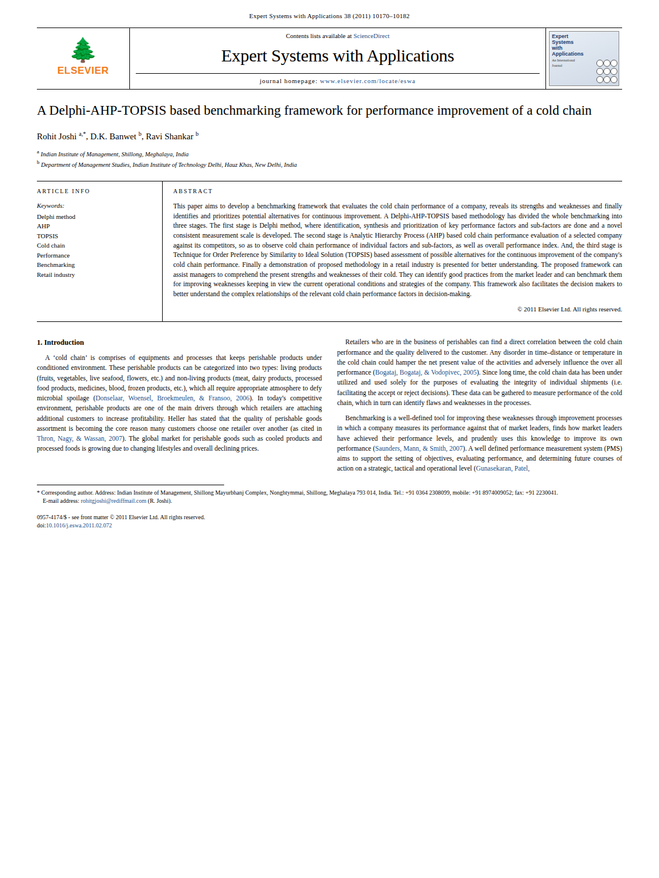Expert Systems with Applications 38 (2011) 10170–10182
🌲
ELSEVIER
Contents lists available at ScienceDirect
Expert Systems with Applications
journal homepage: www.elsevier.com/locate/eswa
Expert
Systems
with
Applications
An International
Journal
A Delphi-AHP-TOPSIS based benchmarking framework for performance improvement of a cold chain
Rohit Joshi a,*, D.K. Banwet b, Ravi Shankar b
a Indian Institute of Management, Shillong, Meghalaya, India
b Department of Management Studies, Indian Institute of Technology Delhi, Hauz Khas, New Delhi, India
Article info
Keywords:
Delphi method
AHP
TOPSIS
Cold chain
Performance
Benchmarking
Retail industry
Abstract
This paper aims to develop a benchmarking framework that evaluates the cold chain performance of a company, reveals its strengths and weaknesses and finally identifies and prioritizes potential alternatives for continuous improvement. A Delphi-AHP-TOPSIS based methodology has divided the whole benchmarking into three stages. The first stage is Delphi method, where identification, synthesis and prioritization of key performance factors and sub-factors are done and a novel consistent measurement scale is developed. The second stage is Analytic Hierarchy Process (AHP) based cold chain performance evaluation of a selected company against its competitors, so as to observe cold chain performance of individual factors and sub-factors, as well as overall performance index. And, the third stage is Technique for Order Preference by Similarity to Ideal Solution (TOPSIS) based assessment of possible alternatives for the continuous improvement of the company's cold chain performance. Finally a demonstration of proposed methodology in a retail industry is presented for better understanding. The proposed framework can assist managers to comprehend the present strengths and weaknesses of their cold. They can identify good practices from the market leader and can benchmark them for improving weaknesses keeping in view the current operational conditions and strategies of the company. This framework also facilitates the decision makers to better understand the complex relationships of the relevant cold chain performance factors in decision-making.
© 2011 Elsevier Ltd. All rights reserved.
1. Introduction
A ‘cold chain’ is comprises of equipments and processes that keeps perishable products under conditioned environment. These perishable products can be categorized into two types: living products (fruits, vegetables, live seafood, flowers, etc.) and non-living products (meat, dairy products, processed food products, medicines, blood, frozen products, etc.), which all require appropriate atmosphere to defy microbial spoilage (Donselaar, Woensel, Broekmeulen, & Fransoo, 2006). In today's competitive environment, perishable products are one of the main drivers through which retailers are attaching additional customers to increase profitability. Heller has stated that the quality of perishable goods assortment is becoming the core reason many customers choose one retailer over another (as cited in Thron, Nagy, & Wassan, 2007). The global market for perishable goods such as cooled products and processed foods is growing due to changing lifestyles and overall declining prices.
Retailers who are in the business of perishables can find a direct correlation between the cold chain performance and the quality delivered to the customer. Any disorder in time–distance or temperature in the cold chain could hamper the net present value of the activities and adversely influence the over all performance (Bogataj, Bogataj, & Vodopivec, 2005). Since long time, the cold chain data has been under utilized and used solely for the purposes of evaluating the integrity of individual shipments (i.e. facilitating the accept or reject decisions). These data can be gathered to measure performance of the cold chain, which in turn can identify flaws and weaknesses in the processes.
Benchmarking is a well-defined tool for improving these weaknesses through improvement processes in which a company measures its performance against that of market leaders, finds how market leaders have achieved their performance levels, and prudently uses this knowledge to improve its own performance (Saunders, Mann, & Smith, 2007). A well defined performance measurement system (PMS) aims to support the setting of objectives, evaluating performance, and determining future courses of action on a strategic, tactical and operational level (Gunasekaran, Patel,
* Corresponding author. Address: Indian Institute of Management, Shillong Mayurbhanj Complex, Nonghtymmai, Shillong, Meghalaya 793 014, India. Tel.: +91 0364 2308099, mobile: +91 8974009052; fax: +91 2230041.
E-mail address: rohitgjoshi@rediffmail.com (R. Joshi).
0957-4174/$ - see front matter © 2011 Elsevier Ltd. All rights reserved.
doi:10.1016/j.eswa.2011.02.072